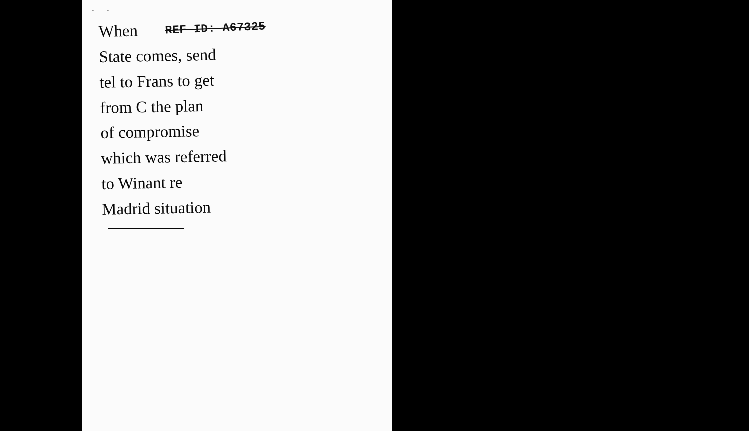..
When REF ID: A67325 State comes, send tel to Frans to get from C the plan of compromise which was referred to Winant re Madrid situation